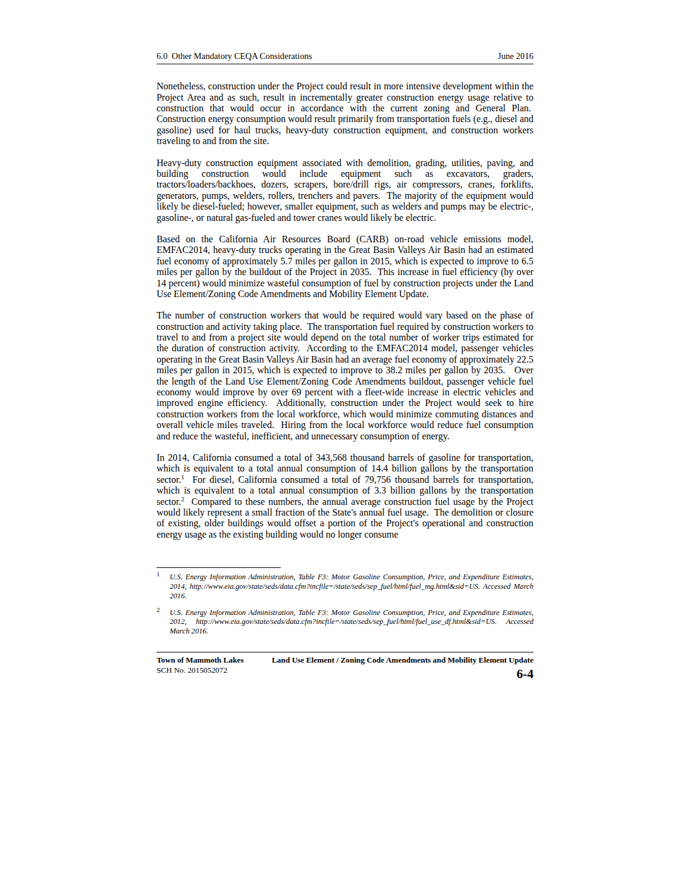6.0 Other Mandatory CEQA Considerations
June 2016
Nonetheless, construction under the Project could result in more intensive development within the Project Area and as such, result in incrementally greater construction energy usage relative to construction that would occur in accordance with the current zoning and General Plan. Construction energy consumption would result primarily from transportation fuels (e.g., diesel and gasoline) used for haul trucks, heavy-duty construction equipment, and construction workers traveling to and from the site.
Heavy-duty construction equipment associated with demolition, grading, utilities, paving, and building construction would include equipment such as excavators, graders, tractors/loaders/backhoes, dozers, scrapers, bore/drill rigs, air compressors, cranes, forklifts, generators, pumps, welders, rollers, trenchers and pavers. The majority of the equipment would likely be diesel-fueled; however, smaller equipment, such as welders and pumps may be electric-, gasoline-, or natural gas-fueled and tower cranes would likely be electric.
Based on the California Air Resources Board (CARB) on-road vehicle emissions model, EMFAC2014, heavy-duty trucks operating in the Great Basin Valleys Air Basin had an estimated fuel economy of approximately 5.7 miles per gallon in 2015, which is expected to improve to 6.5 miles per gallon by the buildout of the Project in 2035. This increase in fuel efficiency (by over 14 percent) would minimize wasteful consumption of fuel by construction projects under the Land Use Element/Zoning Code Amendments and Mobility Element Update.
The number of construction workers that would be required would vary based on the phase of construction and activity taking place. The transportation fuel required by construction workers to travel to and from a project site would depend on the total number of worker trips estimated for the duration of construction activity. According to the EMFAC2014 model, passenger vehicles operating in the Great Basin Valleys Air Basin had an average fuel economy of approximately 22.5 miles per gallon in 2015, which is expected to improve to 38.2 miles per gallon by 2035. Over the length of the Land Use Element/Zoning Code Amendments buildout, passenger vehicle fuel economy would improve by over 69 percent with a fleet-wide increase in electric vehicles and improved engine efficiency. Additionally, construction under the Project would seek to hire construction workers from the local workforce, which would minimize commuting distances and overall vehicle miles traveled. Hiring from the local workforce would reduce fuel consumption and reduce the wasteful, inefficient, and unnecessary consumption of energy.
In 2014, California consumed a total of 343,568 thousand barrels of gasoline for transportation, which is equivalent to a total annual consumption of 14.4 billion gallons by the transportation sector.1 For diesel, California consumed a total of 79,756 thousand barrels for transportation, which is equivalent to a total annual consumption of 3.3 billion gallons by the transportation sector.2 Compared to these numbers, the annual average construction fuel usage by the Project would likely represent a small fraction of the State's annual fuel usage. The demolition or closure of existing, older buildings would offset a portion of the Project's operational and construction energy usage as the existing building would no longer consume
1
U.S. Energy Information Administration, Table F3: Motor Gasoline Consumption, Price, and Expenditure Estimates, 2014, http://www.eia.gov/state/seds/data.cfm?incfile=/state/seds/sep_fuel/html/fuel_mg.html&sid=US. Accessed March 2016.
2
U.S. Energy Information Administration, Table F3: Motor Gasoline Consumption, Price, and Expenditure Estimates, 2012, http://www.eia.gov/state/seds/data.cfm?incfile=/state/seds/sep_fuel/html/fuel_use_df.html&sid=US. Accessed March 2016.
Town of Mammoth Lakes
SCH No. 2015052072
Land Use Element / Zoning Code Amendments and Mobility Element Update
6-4